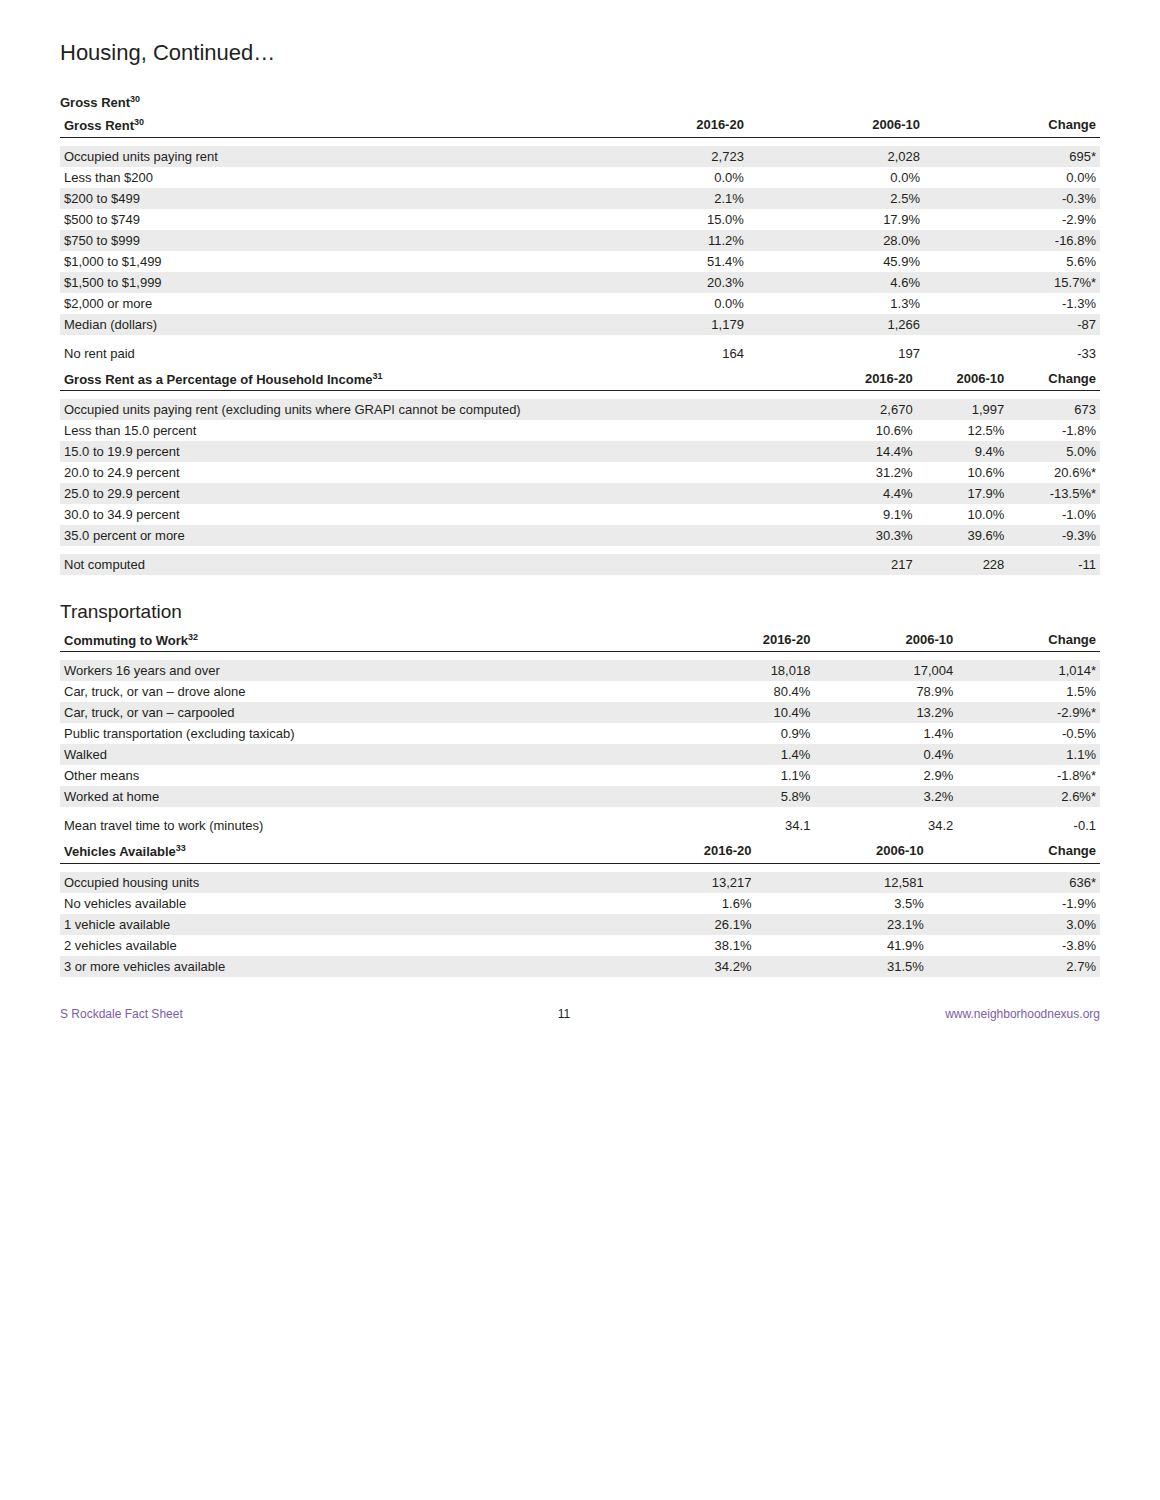Housing, Continued…
Gross Rent 30
| Gross Rent 30 | 2016-20 | 2006-10 | Change |
| --- | --- | --- | --- |
| Occupied units paying rent | 2,723 | 2,028 | 695* |
| Less than $200 | 0.0% | 0.0% | 0.0% |
| $200 to $499 | 2.1% | 2.5% | -0.3% |
| $500 to $749 | 15.0% | 17.9% | -2.9% |
| $750 to $999 | 11.2% | 28.0% | -16.8% |
| $1,000 to $1,499 | 51.4% | 45.9% | 5.6% |
| $1,500 to $1,999 | 20.3% | 4.6% | 15.7%* |
| $2,000 or more | 0.0% | 1.3% | -1.3% |
| Median (dollars) | 1,179 | 1,266 | -87 |
| No rent paid | 164 | 197 | -33 |
| Gross Rent as a Percentage of Household Income 31 | 2016-20 | 2006-10 | Change |
| --- | --- | --- | --- |
| Occupied units paying rent (excluding units where GRAPI cannot be computed) | 2,670 | 1,997 | 673 |
| Less than 15.0 percent | 10.6% | 12.5% | -1.8% |
| 15.0 to 19.9 percent | 14.4% | 9.4% | 5.0% |
| 20.0 to 24.9 percent | 31.2% | 10.6% | 20.6%* |
| 25.0 to 29.9 percent | 4.4% | 17.9% | -13.5%* |
| 30.0 to 34.9 percent | 9.1% | 10.0% | -1.0% |
| 35.0 percent or more | 30.3% | 39.6% | -9.3% |
| Not computed | 217 | 228 | -11 |
Transportation
| Commuting to Work 32 | 2016-20 | 2006-10 | Change |
| --- | --- | --- | --- |
| Workers 16 years and over | 18,018 | 17,004 | 1,014* |
| Car, truck, or van – drove alone | 80.4% | 78.9% | 1.5% |
| Car, truck, or van – carpooled | 10.4% | 13.2% | -2.9%* |
| Public transportation (excluding taxicab) | 0.9% | 1.4% | -0.5% |
| Walked | 1.4% | 0.4% | 1.1% |
| Other means | 1.1% | 2.9% | -1.8%* |
| Worked at home | 5.8% | 3.2% | 2.6%* |
| Mean travel time to work (minutes) | 34.1 | 34.2 | -0.1 |
| Vehicles Available 33 | 2016-20 | 2006-10 | Change |
| --- | --- | --- | --- |
| Occupied housing units | 13,217 | 12,581 | 636* |
| No vehicles available | 1.6% | 3.5% | -1.9% |
| 1 vehicle available | 26.1% | 23.1% | 3.0% |
| 2 vehicles available | 38.1% | 41.9% | -3.8% |
| 3 or more vehicles available | 34.2% | 31.5% | 2.7% |
S Rockdale Fact Sheet 11 www.neighborhoodnexus.org